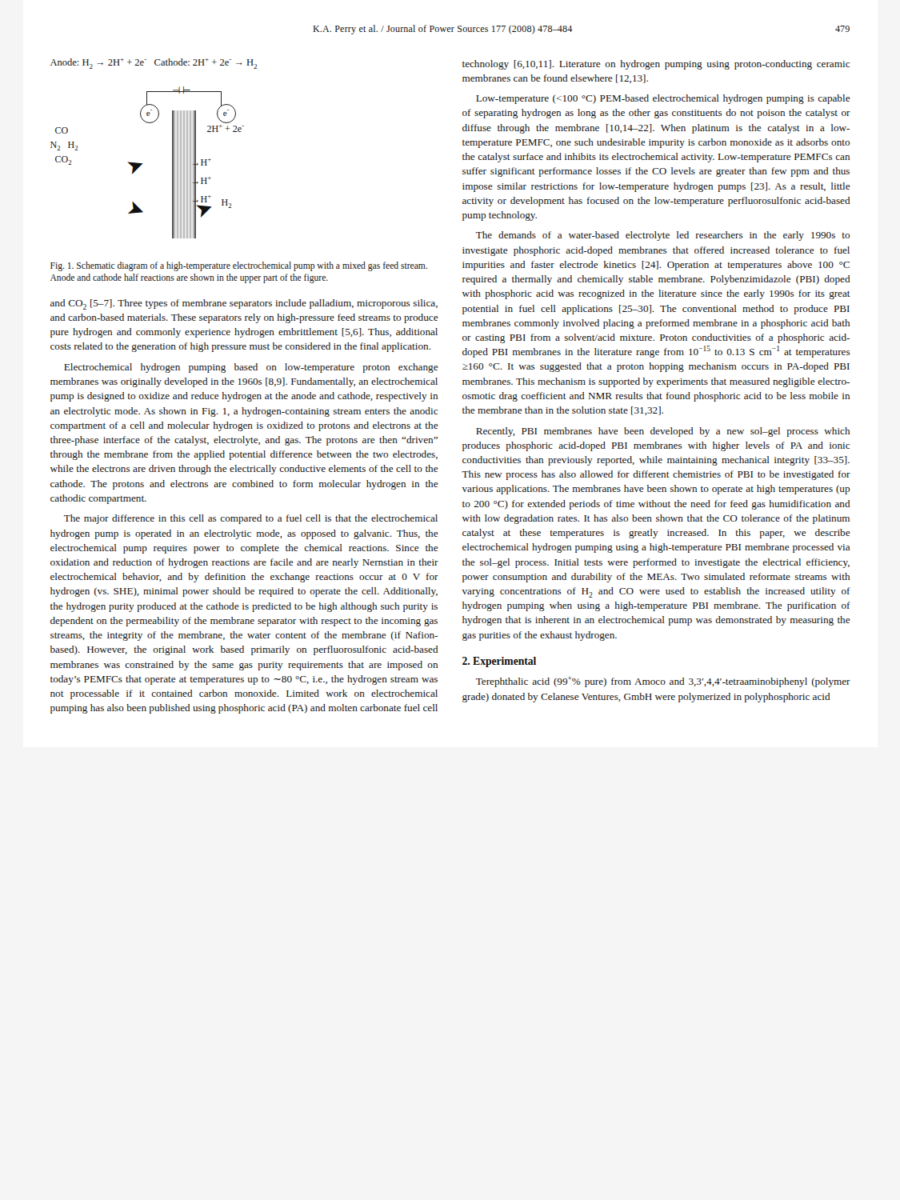K.A. Perry et al. / Journal of Power Sources 177 (2008) 478–484 479
Anode: H2 → 2H+ + 2e- Cathode: 2H+ + 2e- → H2
⊣ ⊢
e-
e-
CO
N2 H2
CO2
2H+ + 2e-
→H+
→H+
→H+
H2
➤
➤
➤
Fig. 1. Schematic diagram of a high-temperature electrochemical pump with a mixed gas feed stream. Anode and cathode half reactions are shown in the upper part of the figure.
and CO2 [5–7]. Three types of membrane separators include palladium, microporous silica, and carbon-based materials. These separators rely on high-pressure feed streams to produce pure hydrogen and commonly experience hydrogen embrittlement [5,6]. Thus, additional costs related to the generation of high pressure must be considered in the final application.
Electrochemical hydrogen pumping based on low-temperature proton exchange membranes was originally developed in the 1960s [8,9]. Fundamentally, an electrochemical pump is designed to oxidize and reduce hydrogen at the anode and cathode, respectively in an electrolytic mode. As shown in Fig. 1, a hydrogen-containing stream enters the anodic compartment of a cell and molecular hydrogen is oxidized to protons and electrons at the three-phase interface of the catalyst, electrolyte, and gas. The protons are then “driven” through the membrane from the applied potential difference between the two electrodes, while the electrons are driven through the electrically conductive elements of the cell to the cathode. The protons and electrons are combined to form molecular hydrogen in the cathodic compartment.
The major difference in this cell as compared to a fuel cell is that the electrochemical hydrogen pump is operated in an electrolytic mode, as opposed to galvanic. Thus, the electrochemical pump requires power to complete the chemical reactions. Since the oxidation and reduction of hydrogen reactions are facile and are nearly Nernstian in their electrochemical behavior, and by definition the exchange reactions occur at 0 V for hydrogen (vs. SHE), minimal power should be required to operate the cell. Additionally, the hydrogen purity produced at the cathode is predicted to be high although such purity is dependent on the permeability of the membrane separator with respect to the incoming gas streams, the integrity of the membrane, the water content of the membrane (if Nafion-based). However, the original work based primarily on perfluorosulfonic acid-based membranes was constrained by the same gas purity requirements that are imposed on today’s PEMFCs that operate at temperatures up to ∼80 °C, i.e., the hydrogen stream was not processable if it contained carbon monoxide. Limited work on electrochemical pumping has also been published using phosphoric acid (PA) and molten carbonate fuel cell technology [6,10,11]. Literature on hydrogen pumping using proton-conducting ceramic membranes can be found elsewhere [12,13].
Low-temperature (<100 °C) PEM-based electrochemical hydrogen pumping is capable of separating hydrogen as long as the other gas constituents do not poison the catalyst or diffuse through the membrane [10,14–22]. When platinum is the catalyst in a low-temperature PEMFC, one such undesirable impurity is carbon monoxide as it adsorbs onto the catalyst surface and inhibits its electrochemical activity. Low-temperature PEMFCs can suffer significant performance losses if the CO levels are greater than few ppm and thus impose similar restrictions for low-temperature hydrogen pumps [23]. As a result, little activity or development has focused on the low-temperature perfluorosulfonic acid-based pump technology.
The demands of a water-based electrolyte led researchers in the early 1990s to investigate phosphoric acid-doped membranes that offered increased tolerance to fuel impurities and faster electrode kinetics [24]. Operation at temperatures above 100 °C required a thermally and chemically stable membrane. Polybenzimidazole (PBI) doped with phosphoric acid was recognized in the literature since the early 1990s for its great potential in fuel cell applications [25–30]. The conventional method to produce PBI membranes commonly involved placing a preformed membrane in a phosphoric acid bath or casting PBI from a solvent/acid mixture. Proton conductivities of a phosphoric acid-doped PBI membranes in the literature range from 10−15 to 0.13 S cm−1 at temperatures ≥160 °C. It was suggested that a proton hopping mechanism occurs in PA-doped PBI membranes. This mechanism is supported by experiments that measured negligible electro-osmotic drag coefficient and NMR results that found phosphoric acid to be less mobile in the membrane than in the solution state [31,32].
Recently, PBI membranes have been developed by a new sol–gel process which produces phosphoric acid-doped PBI membranes with higher levels of PA and ionic conductivities than previously reported, while maintaining mechanical integrity [33–35]. This new process has also allowed for different chemistries of PBI to be investigated for various applications. The membranes have been shown to operate at high temperatures (up to 200 °C) for extended periods of time without the need for feed gas humidification and with low degradation rates. It has also been shown that the CO tolerance of the platinum catalyst at these temperatures is greatly increased. In this paper, we describe electrochemical hydrogen pumping using a high-temperature PBI membrane processed via the sol–gel process. Initial tests were performed to investigate the electrical efficiency, power consumption and durability of the MEAs. Two simulated reformate streams with varying concentrations of H2 and CO were used to establish the increased utility of hydrogen pumping when using a high-temperature PBI membrane. The purification of hydrogen that is inherent in an electrochemical pump was demonstrated by measuring the gas purities of the exhaust hydrogen.
2. Experimental
Terephthalic acid (99+% pure) from Amoco and 3,3′,4,4′-tetraaminobiphenyl (polymer grade) donated by Celanese Ventures, GmbH were polymerized in polyphosphoric acid